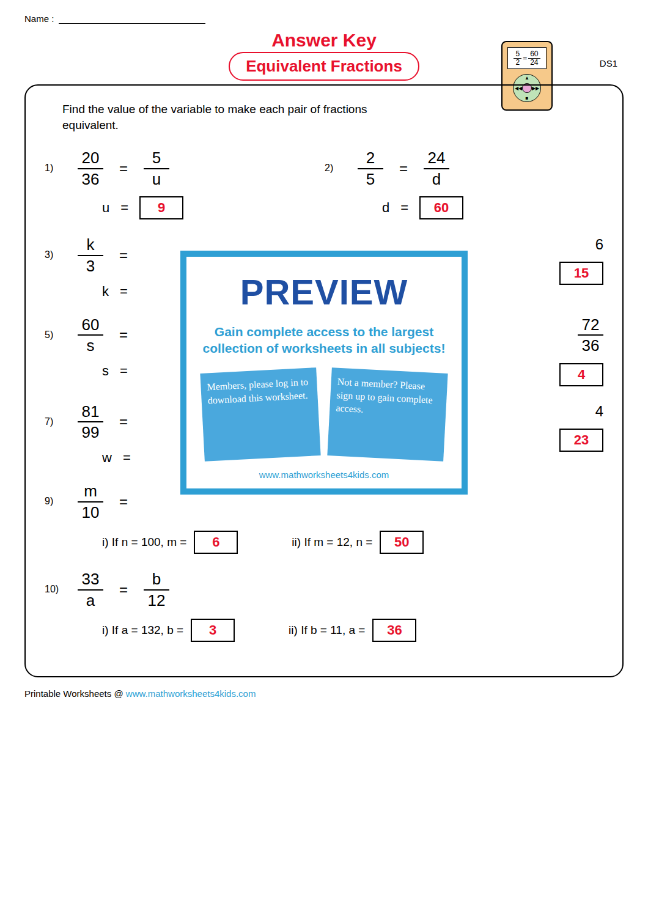Name :
Answer Key
Equivalent Fractions
52 = 6024
▲ ■ ◀◀ ▶▶
DS1
Find the value of the variable to make each pair of fractions equivalent.
| 1) 20 36 = 5 u u = 9 | 2) 2 5 = 24 d d = 60 |
| 3) k 3 = k = | 6 15 |
| 5) 60 s = s = | 72 36 4 |
| 7) 81 99 = w = | 4 23 |
| 9) m 10 = i) If n = 100, m = 6 ii) If m = 12, n = 50 |
| 10) 33 a = b 12 i) If a = 132, b = 3 ii) If b = 11, a = 36 |
PREVIEW
Gain complete access to the largest collection of worksheets in all subjects!
Members, please log in to download this worksheet.
Not a member? Please sign up to gain complete access.
www.mathworksheets4kids.com
Printable Worksheets @ www.mathworksheets4kids.com